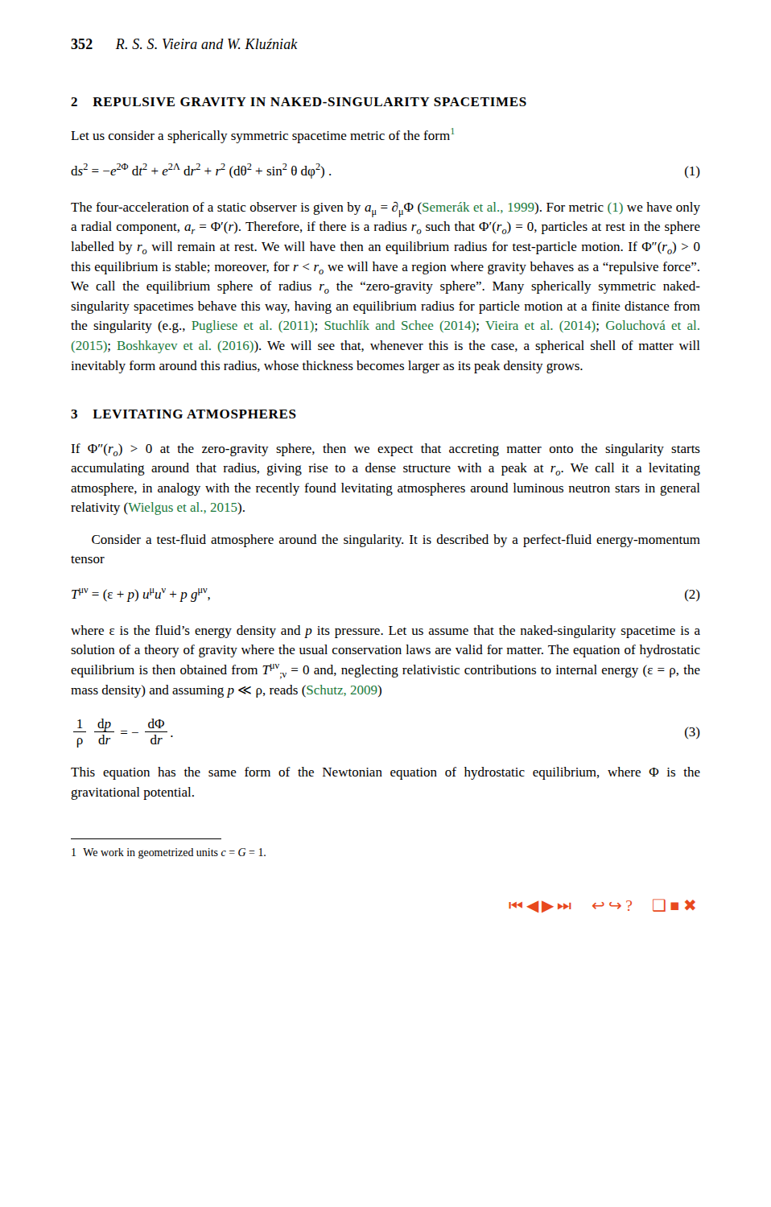352 R. S. S. Vieira and W. Kluźniak
2 REPULSIVE GRAVITY IN NAKED-SINGULARITY SPACETIMES
Let us consider a spherically symmetric spacetime metric of the form1
ds2 = −e2Φ dt2 + e2Λ dr2 + r2 (dθ2 + sin2 θ dφ2) .
(1)
The four-acceleration of a static observer is given by aμ = ∂μΦ (Semerák et al., 1999). For metric (1) we have only a radial component, ar = Φ′(r). Therefore, if there is a radius ro such that Φ′(ro) = 0, particles at rest in the sphere labelled by ro will remain at rest. We will have then an equilibrium radius for test-particle motion. If Φ″(ro) > 0 this equilibrium is stable; moreover, for r < ro we will have a region where gravity behaves as a “repulsive force”. We call the equilibrium sphere of radius ro the “zero-gravity sphere”. Many spherically symmetric naked-singularity spacetimes behave this way, having an equilibrium radius for particle motion at a finite distance from the singularity (e.g., Pugliese et al. (2011); Stuchlík and Schee (2014); Vieira et al. (2014); Goluchová et al. (2015); Boshkayev et al. (2016)). We will see that, whenever this is the case, a spherical shell of matter will inevitably form around this radius, whose thickness becomes larger as its peak density grows.
3 LEVITATING ATMOSPHERES
If Φ″(ro) > 0 at the zero-gravity sphere, then we expect that accreting matter onto the singularity starts accumulating around that radius, giving rise to a dense structure with a peak at ro. We call it a levitating atmosphere, in analogy with the recently found levitating atmospheres around luminous neutron stars in general relativity (Wielgus et al., 2015).
Consider a test-fluid atmosphere around the singularity. It is described by a perfect-fluid energy-momentum tensor
Tμν = (ε + p) uμuν + p gμν,
(2)
where ε is the fluid’s energy density and p its pressure. Let us assume that the naked-singularity spacetime is a solution of a theory of gravity where the usual conservation laws are valid for matter. The equation of hydrostatic equilibrium is then obtained from Tμν;ν = 0 and, neglecting relativistic contributions to internal energy (ε = ρ, the mass density) and assuming p ≪ ρ, reads (Schutz, 2009)
1 ρ dp dr = − d Φ dr.
(3)
This equation has the same form of the Newtonian equation of hydrostatic equilibrium, where Φ is the gravitational potential.
1 We work in geometrized units c = G = 1.
⏮◀▶⏭ ↩↪? ❑■✖